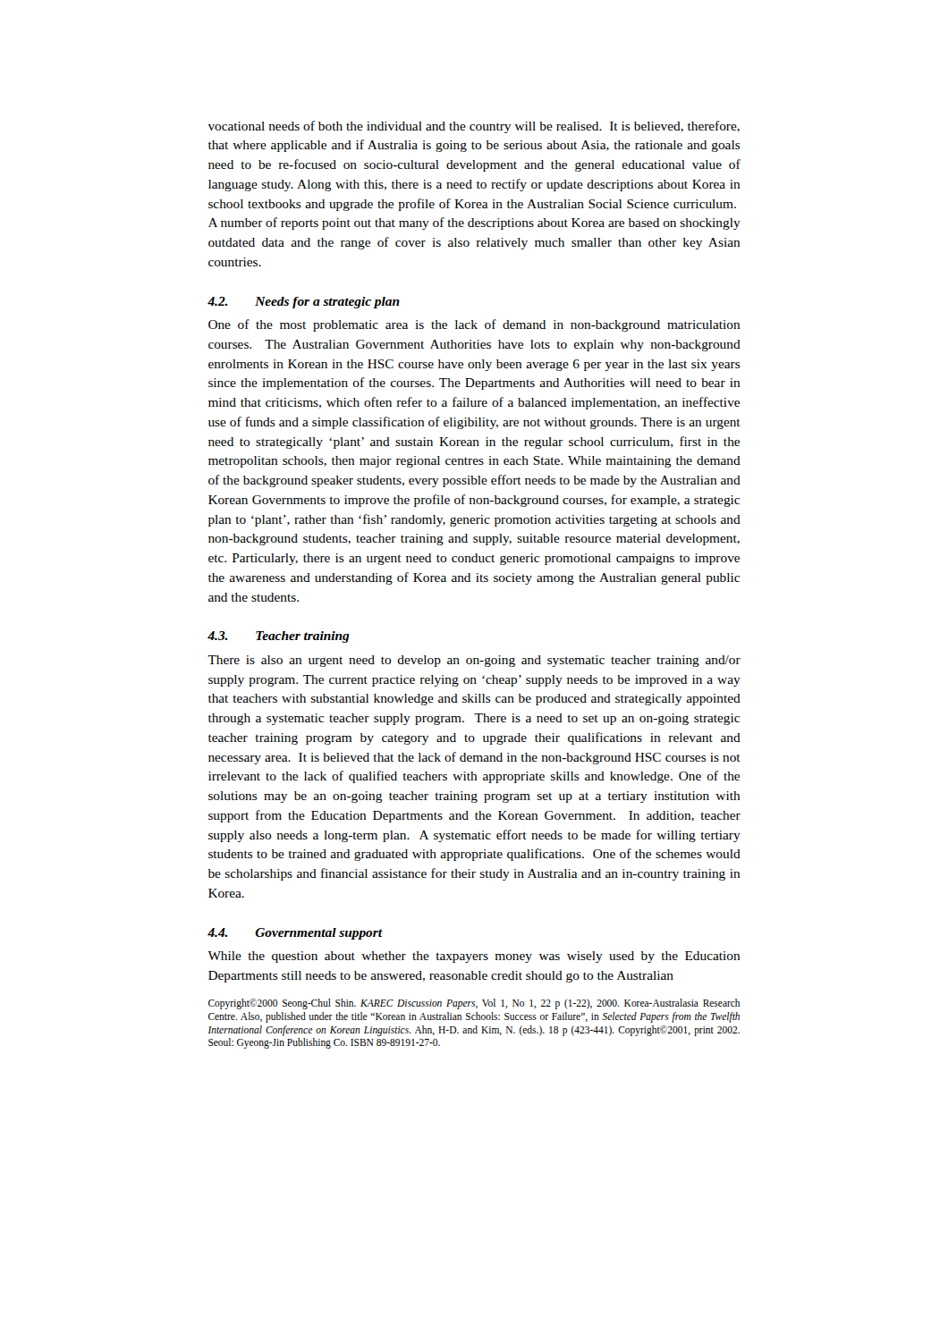vocational needs of both the individual and the country will be realised. It is believed, therefore, that where applicable and if Australia is going to be serious about Asia, the rationale and goals need to be re-focused on socio-cultural development and the general educational value of language study. Along with this, there is a need to rectify or update descriptions about Korea in school textbooks and upgrade the profile of Korea in the Australian Social Science curriculum. A number of reports point out that many of the descriptions about Korea are based on shockingly outdated data and the range of cover is also relatively much smaller than other key Asian countries.
4.2. Needs for a strategic plan
One of the most problematic area is the lack of demand in non-background matriculation courses. The Australian Government Authorities have lots to explain why non-background enrolments in Korean in the HSC course have only been average 6 per year in the last six years since the implementation of the courses. The Departments and Authorities will need to bear in mind that criticisms, which often refer to a failure of a balanced implementation, an ineffective use of funds and a simple classification of eligibility, are not without grounds. There is an urgent need to strategically ‘plant’ and sustain Korean in the regular school curriculum, first in the metropolitan schools, then major regional centres in each State. While maintaining the demand of the background speaker students, every possible effort needs to be made by the Australian and Korean Governments to improve the profile of non-background courses, for example, a strategic plan to ‘plant’, rather than ‘fish’ randomly, generic promotion activities targeting at schools and non-background students, teacher training and supply, suitable resource material development, etc. Particularly, there is an urgent need to conduct generic promotional campaigns to improve the awareness and understanding of Korea and its society among the Australian general public and the students.
4.3. Teacher training
There is also an urgent need to develop an on-going and systematic teacher training and/or supply program. The current practice relying on ‘cheap’ supply needs to be improved in a way that teachers with substantial knowledge and skills can be produced and strategically appointed through a systematic teacher supply program. There is a need to set up an on-going strategic teacher training program by category and to upgrade their qualifications in relevant and necessary area. It is believed that the lack of demand in the non-background HSC courses is not irrelevant to the lack of qualified teachers with appropriate skills and knowledge. One of the solutions may be an on-going teacher training program set up at a tertiary institution with support from the Education Departments and the Korean Government. In addition, teacher supply also needs a long-term plan. A systematic effort needs to be made for willing tertiary students to be trained and graduated with appropriate qualifications. One of the schemes would be scholarships and financial assistance for their study in Australia and an in-country training in Korea.
4.4. Governmental support
While the question about whether the taxpayers money was wisely used by the Education Departments still needs to be answered, reasonable credit should go to the Australian
Copyright©2000 Seong-Chul Shin. KAREC Discussion Papers, Vol 1, No 1, 22 p (1-22), 2000. Korea-Australasia Research Centre. Also, published under the title “Korean in Australian Schools: Success or Failure”, in Selected Papers from the Twelfth International Conference on Korean Linguistics. Ahn, H-D. and Kim, N. (eds.). 18 p (423-441). Copyright©2001, print 2002. Seoul: Gyeong-Jin Publishing Co. ISBN 89-89191-27-0.